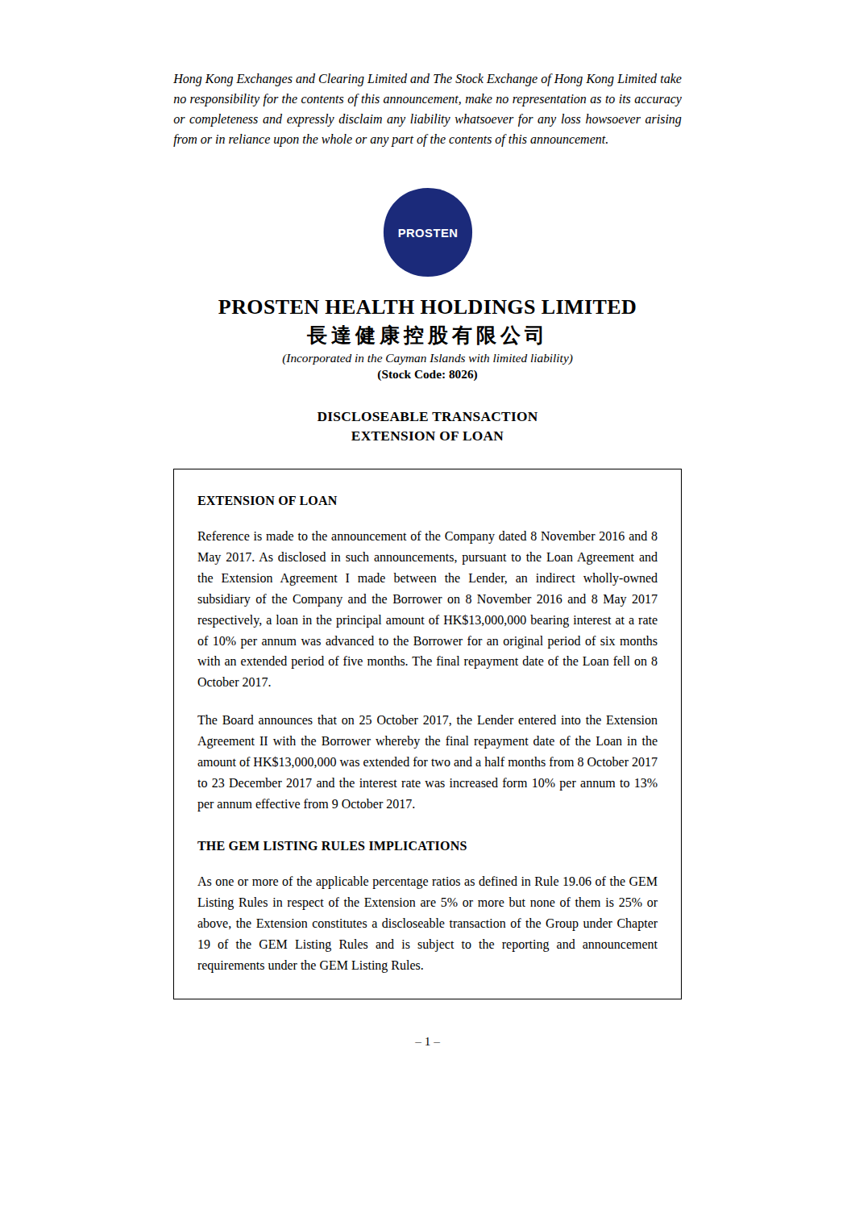Hong Kong Exchanges and Clearing Limited and The Stock Exchange of Hong Kong Limited take no responsibility for the contents of this announcement, make no representation as to its accuracy or completeness and expressly disclaim any liability whatsoever for any loss howsoever arising from or in reliance upon the whole or any part of the contents of this announcement.
PROSTEN
PROSTEN HEALTH HOLDINGS LIMITED
長達健康控股有限公司
(Incorporated in the Cayman Islands with limited liability)
(Stock Code: 8026)
DISCLOSEABLE TRANSACTION
EXTENSION OF LOAN
EXTENSION OF LOAN
Reference is made to the announcement of the Company dated 8 November 2016 and 8 May 2017. As disclosed in such announcements, pursuant to the Loan Agreement and the Extension Agreement I made between the Lender, an indirect wholly-owned subsidiary of the Company and the Borrower on 8 November 2016 and 8 May 2017 respectively, a loan in the principal amount of HK$13,000,000 bearing interest at a rate of 10% per annum was advanced to the Borrower for an original period of six months with an extended period of five months. The final repayment date of the Loan fell on 8 October 2017.
The Board announces that on 25 October 2017, the Lender entered into the Extension Agreement II with the Borrower whereby the final repayment date of the Loan in the amount of HK$13,000,000 was extended for two and a half months from 8 October 2017 to 23 December 2017 and the interest rate was increased form 10% per annum to 13% per annum effective from 9 October 2017.
THE GEM LISTING RULES IMPLICATIONS
As one or more of the applicable percentage ratios as defined in Rule 19.06 of the GEM Listing Rules in respect of the Extension are 5% or more but none of them is 25% or above, the Extension constitutes a discloseable transaction of the Group under Chapter 19 of the GEM Listing Rules and is subject to the reporting and announcement requirements under the GEM Listing Rules.
– 1 –